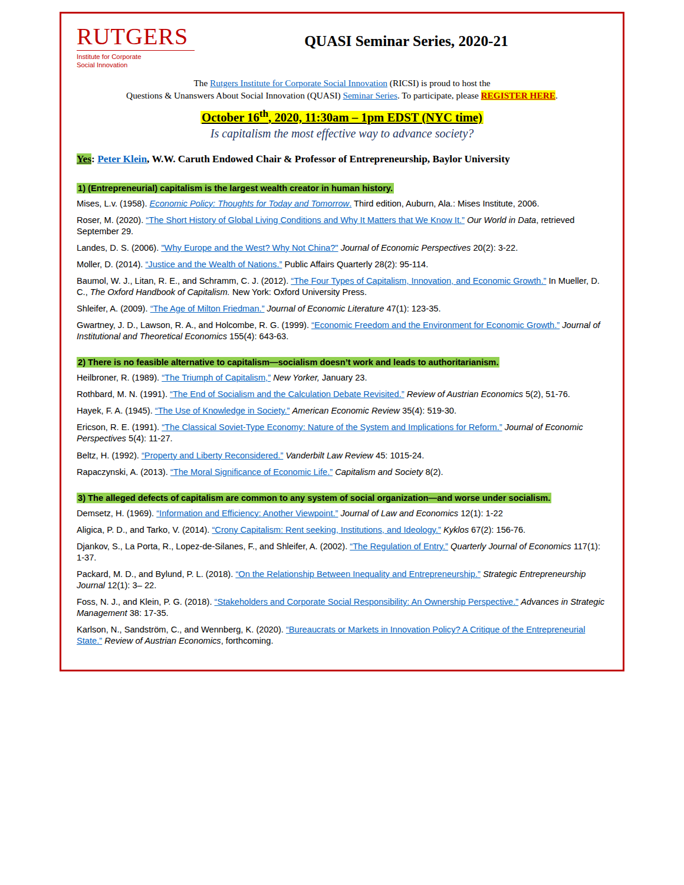RUTGERS
Institute for Corporate
Social Innovation
QUASI Seminar Series, 2020-21
The Rutgers Institute for Corporate Social Innovation (RICSI) is proud to host the
Questions & Unanswers About Social Innovation (QUASI) Seminar Series. To participate, please REGISTER HERE.
October 16th, 2020, 11:30am – 1pm EDST (NYC time) Is capitalism the most effective way to advance society?
Yes: Peter Klein, W.W. Caruth Endowed Chair & Professor of Entrepreneurship, Baylor University
1) (Entrepreneurial) capitalism is the largest wealth creator in human history.
Mises, L.v. (1958). Economic Policy: Thoughts for Today and Tomorrow. Third edition, Auburn, Ala.: Mises Institute, 2006.
Roser, M. (2020). “The Short History of Global Living Conditions and Why It Matters that We Know It.” Our World in Data, retrieved September 29.
Landes, D. S. (2006). "Why Europe and the West? Why Not China?" Journal of Economic Perspectives 20(2): 3-22.
Moller, D. (2014). “Justice and the Wealth of Nations.” Public Affairs Quarterly 28(2): 95-114.
Baumol, W. J., Litan, R. E., and Schramm, C. J. (2012). “The Four Types of Capitalism, Innovation, and Economic Growth.” In Mueller, D. C., The Oxford Handbook of Capitalism. New York: Oxford University Press.
Shleifer, A. (2009). “The Age of Milton Friedman.” Journal of Economic Literature 47(1): 123-35.
Gwartney, J. D., Lawson, R. A., and Holcombe, R. G. (1999). “Economic Freedom and the Environment for Economic Growth.” Journal of Institutional and Theoretical Economics 155(4): 643-63.
2) There is no feasible alternative to capitalism—socialism doesn’t work and leads to authoritarianism.
Heilbroner, R. (1989). “The Triumph of Capitalism,” New Yorker, January 23.
Rothbard, M. N. (1991). “The End of Socialism and the Calculation Debate Revisited.” Review of Austrian Economics 5(2), 51-76.
Hayek, F. A. (1945). “The Use of Knowledge in Society.” American Economic Review 35(4): 519-30.
Ericson, R. E. (1991). “The Classical Soviet-Type Economy: Nature of the System and Implications for Reform.” Journal of Economic Perspectives 5(4): 11-27.
Beltz, H. (1992). “Property and Liberty Reconsidered.” Vanderbilt Law Review 45: 1015-24.
Rapaczynski, A. (2013). “The Moral Significance of Economic Life.” Capitalism and Society 8(2).
3) The alleged defects of capitalism are common to any system of social organization—and worse under socialism.
Demsetz, H. (1969). “Information and Efficiency: Another Viewpoint.” Journal of Law and Economics 12(1): 1-22
Aligica, P. D., and Tarko, V. (2014). “Crony Capitalism: Rent seeking, Institutions, and Ideology.” Kyklos 67(2): 156-76.
Djankov, S., La Porta, R., Lopez-de-Silanes, F., and Shleifer, A. (2002). “The Regulation of Entry.” Quarterly Journal of Economics 117(1): 1-37.
Packard, M. D., and Bylund, P. L. (2018). “On the Relationship Between Inequality and Entrepreneurship.” Strategic Entrepreneurship Journal 12(1): 3– 22.
Foss, N. J., and Klein, P. G. (2018). “Stakeholders and Corporate Social Responsibility: An Ownership Perspective.” Advances in Strategic Management 38: 17-35.
Karlson, N., Sandström, C., and Wennberg, K. (2020). “Bureaucrats or Markets in Innovation Policy? A Critique of the Entrepreneurial State.” Review of Austrian Economics, forthcoming.